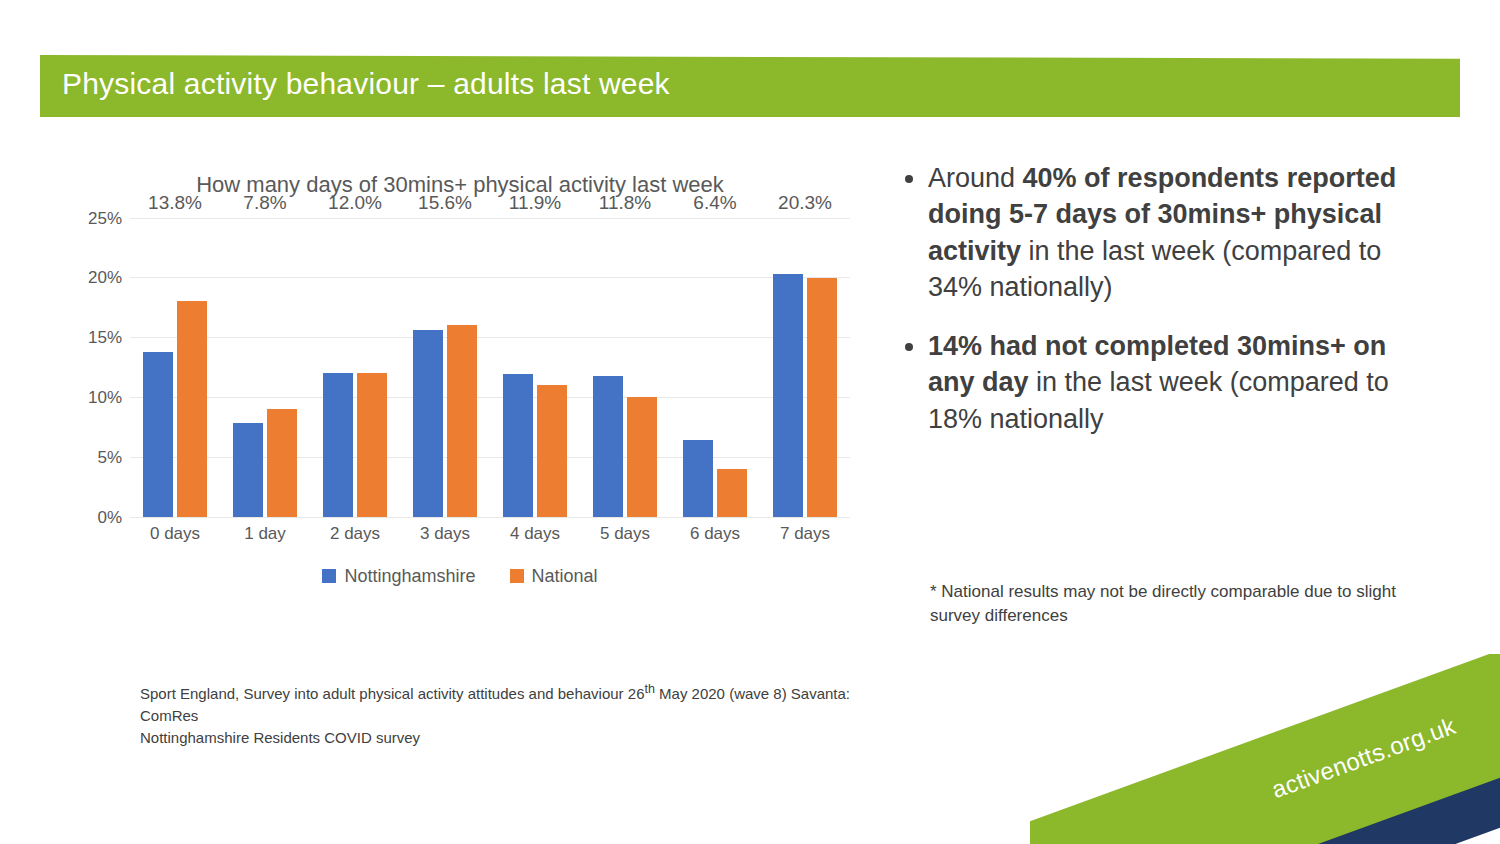Physical activity behaviour – adults last week
How many days of 30mins+ physical activity last week
25%
20%
15%
10%
5%
0%
13.8%
7.8%
12.0%
15.6%
11.9%
11.8%
6.4%
20.3%
0 days 1 day 2 days 3 days 4 days 5 days 6 days 7 days
Nottinghamshire
National
Sport England, Survey into adult physical activity attitudes and behaviour 26th May 2020 (wave 8) Savanta: ComRes
Nottinghamshire Residents COVID survey
Around 40% of respondents reported doing 5-7 days of 30mins+ physical activity in the last week (compared to 34% nationally)
14% had not completed 30mins+ on any day in the last week (compared to 18% nationally
* National results may not be directly comparable due to slight survey differences
activenotts.org.uk